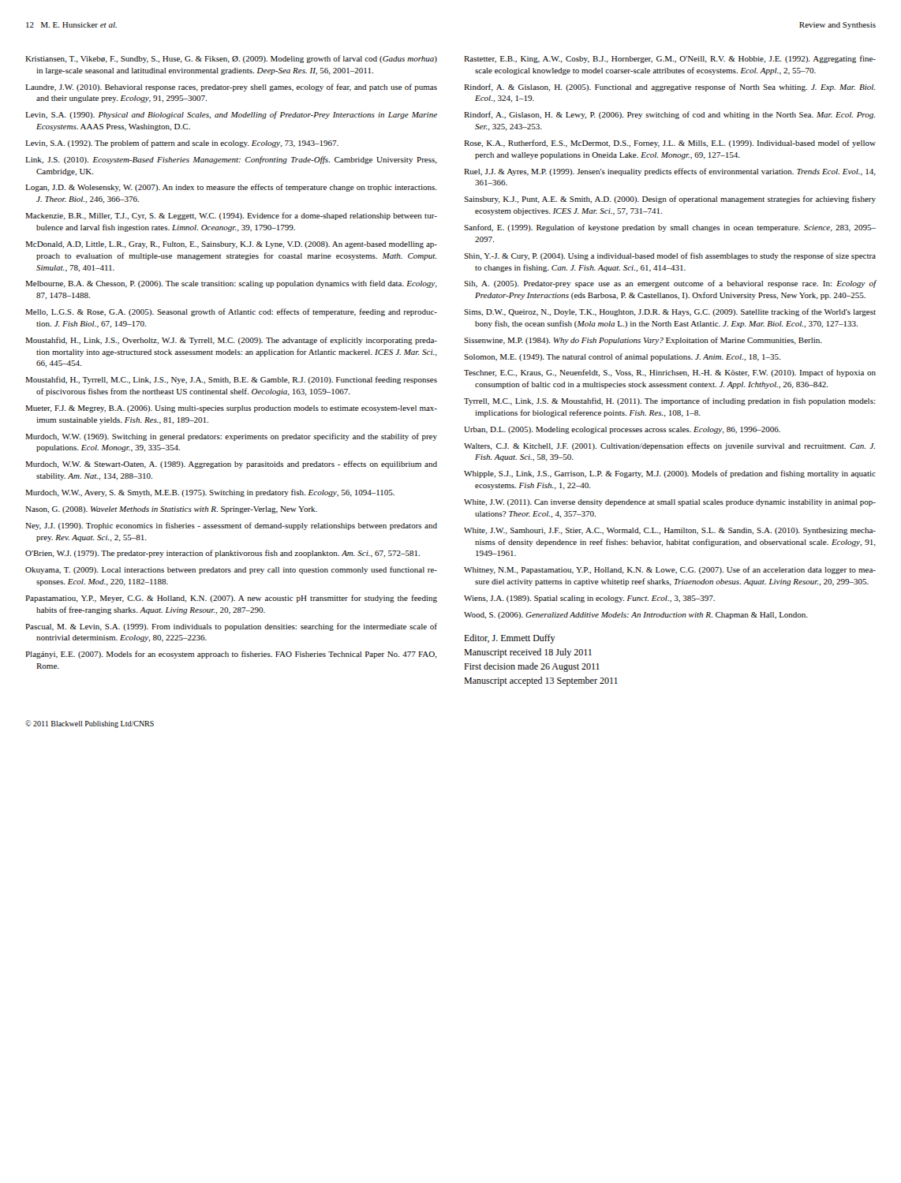12 M. E. Hunsicker et al.
Review and Synthesis
Kristiansen, T., Vikebø, F., Sundby, S., Huse, G. & Fiksen, Ø. (2009). Modeling growth of larval cod (Gadus morhua) in large-scale seasonal and latitudinal environmental gradients. Deep-Sea Res. II, 56, 2001–2011.
Laundre, J.W. (2010). Behavioral response races, predator-prey shell games, ecology of fear, and patch use of pumas and their ungulate prey. Ecology, 91, 2995–3007.
Levin, S.A. (1990). Physical and Biological Scales, and Modelling of Predator-Prey Interactions in Large Marine Ecosystems. AAAS Press, Washington, D.C.
Levin, S.A. (1992). The problem of pattern and scale in ecology. Ecology, 73, 1943–1967.
Link, J.S. (2010). Ecosystem-Based Fisheries Management: Confronting Trade-Offs. Cambridge University Press, Cambridge, UK.
Logan, J.D. & Wolesensky, W. (2007). An index to measure the effects of temperature change on trophic interactions. J. Theor. Biol., 246, 366–376.
Mackenzie, B.R., Miller, T.J., Cyr, S. & Leggett, W.C. (1994). Evidence for a dome-shaped relationship between turbulence and larval fish ingestion rates. Limnol. Oceanogr., 39, 1790–1799.
McDonald, A.D, Little, L.R., Gray, R., Fulton, E., Sainsbury, K.J. & Lyne, V.D. (2008). An agent-based modelling approach to evaluation of multiple-use management strategies for coastal marine ecosystems. Math. Comput. Simulat., 78, 401–411.
Melbourne, B.A. & Chesson, P. (2006). The scale transition: scaling up population dynamics with field data. Ecology, 87, 1478–1488.
Mello, L.G.S. & Rose, G.A. (2005). Seasonal growth of Atlantic cod: effects of temperature, feeding and reproduction. J. Fish Biol., 67, 149–170.
Moustahfid, H., Link, J.S., Overholtz, W.J. & Tyrrell, M.C. (2009). The advantage of explicitly incorporating predation mortality into age-structured stock assessment models: an application for Atlantic mackerel. ICES J. Mar. Sci., 66, 445–454.
Moustahfid, H., Tyrrell, M.C., Link, J.S., Nye, J.A., Smith, B.E. & Gamble, R.J. (2010). Functional feeding responses of piscivorous fishes from the northeast US continental shelf. Oecologia, 163, 1059–1067.
Mueter, F.J. & Megrey, B.A. (2006). Using multi-species surplus production models to estimate ecosystem-level maximum sustainable yields. Fish. Res., 81, 189–201.
Murdoch, W.W. (1969). Switching in general predators: experiments on predator specificity and the stability of prey populations. Ecol. Monogr., 39, 335–354.
Murdoch, W.W. & Stewart-Oaten, A. (1989). Aggregation by parasitoids and predators - effects on equilibrium and stability. Am. Nat., 134, 288–310.
Murdoch, W.W., Avery, S. & Smyth, M.E.B. (1975). Switching in predatory fish. Ecology, 56, 1094–1105.
Nason, G. (2008). Wavelet Methods in Statistics with R. Springer-Verlag, New York.
Ney, J.J. (1990). Trophic economics in fisheries - assessment of demand-supply relationships between predators and prey. Rev. Aquat. Sci., 2, 55–81.
O'Brien, W.J. (1979). The predator-prey interaction of planktivorous fish and zooplankton. Am. Sci., 67, 572–581.
Okuyama, T. (2009). Local interactions between predators and prey call into question commonly used functional responses. Ecol. Mod., 220, 1182–1188.
Papastamatiou, Y.P., Meyer, C.G. & Holland, K.N. (2007). A new acoustic pH transmitter for studying the feeding habits of free-ranging sharks. Aquat. Living Resour., 20, 287–290.
Pascual, M. & Levin, S.A. (1999). From individuals to population densities: searching for the intermediate scale of nontrivial determinism. Ecology, 80, 2225–2236.
Plagányi, E.E. (2007). Models for an ecosystem approach to fisheries. FAO Fisheries Technical Paper No. 477 FAO, Rome.
Rastetter, E.B., King, A.W., Cosby, B.J., Hornberger, G.M., O'Neill, R.V. & Hobbie, J.E. (1992). Aggregating fine-scale ecological knowledge to model coarser-scale attributes of ecosystems. Ecol. Appl., 2, 55–70.
Rindorf, A. & Gislason, H. (2005). Functional and aggregative response of North Sea whiting. J. Exp. Mar. Biol. Ecol., 324, 1–19.
Rindorf, A., Gislason, H. & Lewy, P. (2006). Prey switching of cod and whiting in the North Sea. Mar. Ecol. Prog. Ser., 325, 243–253.
Rose, K.A., Rutherford, E.S., McDermot, D.S., Forney, J.L. & Mills, E.L. (1999). Individual-based model of yellow perch and walleye populations in Oneida Lake. Ecol. Monogr., 69, 127–154.
Ruel, J.J. & Ayres, M.P. (1999). Jensen's inequality predicts effects of environmental variation. Trends Ecol. Evol., 14, 361–366.
Sainsbury, K.J., Punt, A.E. & Smith, A.D. (2000). Design of operational management strategies for achieving fishery ecosystem objectives. ICES J. Mar. Sci., 57, 731–741.
Sanford, E. (1999). Regulation of keystone predation by small changes in ocean temperature. Science, 283, 2095–2097.
Shin, Y.-J. & Cury, P. (2004). Using a individual-based model of fish assemblages to study the response of size spectra to changes in fishing. Can. J. Fish. Aquat. Sci., 61, 414–431.
Sih, A. (2005). Predator-prey space use as an emergent outcome of a behavioral response race. In: Ecology of Predator-Prey Interactions (eds Barbosa, P. & Castellanos, I). Oxford University Press, New York, pp. 240–255.
Sims, D.W., Queiroz, N., Doyle, T.K., Houghton, J.D.R. & Hays, G.C. (2009). Satellite tracking of the World's largest bony fish, the ocean sunfish (Mola mola L.) in the North East Atlantic. J. Exp. Mar. Biol. Ecol., 370, 127–133.
Sissenwine, M.P. (1984). Why do Fish Populations Vary? Exploitation of Marine Communities, Berlin.
Solomon, M.E. (1949). The natural control of animal populations. J. Anim. Ecol., 18, 1–35.
Teschner, E.C., Kraus, G., Neuenfeldt, S., Voss, R., Hinrichsen, H.-H. & Köster, F.W. (2010). Impact of hypoxia on consumption of baltic cod in a multispecies stock assessment context. J. Appl. Ichthyol., 26, 836–842.
Tyrrell, M.C., Link, J.S. & Moustahfid, H. (2011). The importance of including predation in fish population models: implications for biological reference points. Fish. Res., 108, 1–8.
Urban, D.L. (2005). Modeling ecological processes across scales. Ecology, 86, 1996–2006.
Walters, C.J. & Kitchell, J.F. (2001). Cultivation/depensation effects on juvenile survival and recruitment. Can. J. Fish. Aquat. Sci., 58, 39–50.
Whipple, S.J., Link, J.S., Garrison, L.P. & Fogarty, M.J. (2000). Models of predation and fishing mortality in aquatic ecosystems. Fish Fish., 1, 22–40.
White, J.W. (2011). Can inverse density dependence at small spatial scales produce dynamic instability in animal populations? Theor. Ecol., 4, 357–370.
White, J.W., Samhouri, J.F., Stier, A.C., Wormald, C.L., Hamilton, S.L. & Sandin, S.A. (2010). Synthesizing mechanisms of density dependence in reef fishes: behavior, habitat configuration, and observational scale. Ecology, 91, 1949–1961.
Whitney, N.M., Papastamatiou, Y.P., Holland, K.N. & Lowe, C.G. (2007). Use of an acceleration data logger to measure diel activity patterns in captive whitetip reef sharks, Triaenodon obesus. Aquat. Living Resour., 20, 299–305.
Wiens, J.A. (1989). Spatial scaling in ecology. Funct. Ecol., 3, 385–397.
Wood, S. (2006). Generalized Additive Models: An Introduction with R. Chapman & Hall, London.
Editor, J. Emmett Duffy
Manuscript received 18 July 2011
First decision made 26 August 2011
Manuscript accepted 13 September 2011
© 2011 Blackwell Publishing Ltd/CNRS